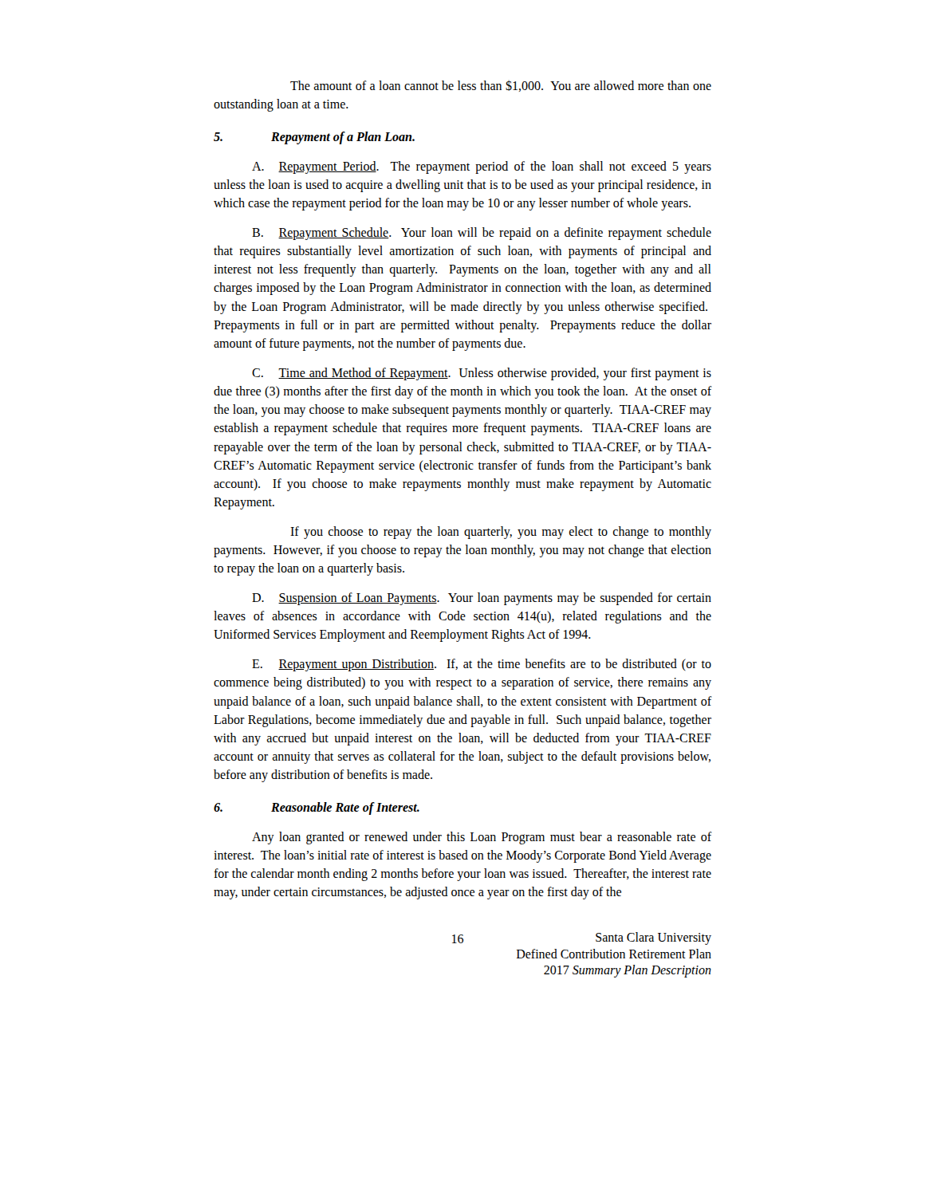The amount of a loan cannot be less than $1,000. You are allowed more than one outstanding loan at a time.
5. Repayment of a Plan Loan.
A. Repayment Period. The repayment period of the loan shall not exceed 5 years unless the loan is used to acquire a dwelling unit that is to be used as your principal residence, in which case the repayment period for the loan may be 10 or any lesser number of whole years.
B. Repayment Schedule. Your loan will be repaid on a definite repayment schedule that requires substantially level amortization of such loan, with payments of principal and interest not less frequently than quarterly. Payments on the loan, together with any and all charges imposed by the Loan Program Administrator in connection with the loan, as determined by the Loan Program Administrator, will be made directly by you unless otherwise specified. Prepayments in full or in part are permitted without penalty. Prepayments reduce the dollar amount of future payments, not the number of payments due.
C. Time and Method of Repayment. Unless otherwise provided, your first payment is due three (3) months after the first day of the month in which you took the loan. At the onset of the loan, you may choose to make subsequent payments monthly or quarterly. TIAA-CREF may establish a repayment schedule that requires more frequent payments. TIAA-CREF loans are repayable over the term of the loan by personal check, submitted to TIAA-CREF, or by TIAA-CREF’s Automatic Repayment service (electronic transfer of funds from the Participant’s bank account). If you choose to make repayments monthly must make repayment by Automatic Repayment.
If you choose to repay the loan quarterly, you may elect to change to monthly payments. However, if you choose to repay the loan monthly, you may not change that election to repay the loan on a quarterly basis.
D. Suspension of Loan Payments. Your loan payments may be suspended for certain leaves of absences in accordance with Code section 414(u), related regulations and the Uniformed Services Employment and Reemployment Rights Act of 1994.
E. Repayment upon Distribution. If, at the time benefits are to be distributed (or to commence being distributed) to you with respect to a separation of service, there remains any unpaid balance of a loan, such unpaid balance shall, to the extent consistent with Department of Labor Regulations, become immediately due and payable in full. Such unpaid balance, together with any accrued but unpaid interest on the loan, will be deducted from your TIAA-CREF account or annuity that serves as collateral for the loan, subject to the default provisions below, before any distribution of benefits is made.
6. Reasonable Rate of Interest.
Any loan granted or renewed under this Loan Program must bear a reasonable rate of interest. The loan’s initial rate of interest is based on the Moody’s Corporate Bond Yield Average for the calendar month ending 2 months before your loan was issued. Thereafter, the interest rate may, under certain circumstances, be adjusted once a year on the first day of the
16
Santa Clara University
Defined Contribution Retirement Plan
2017 Summary Plan Description